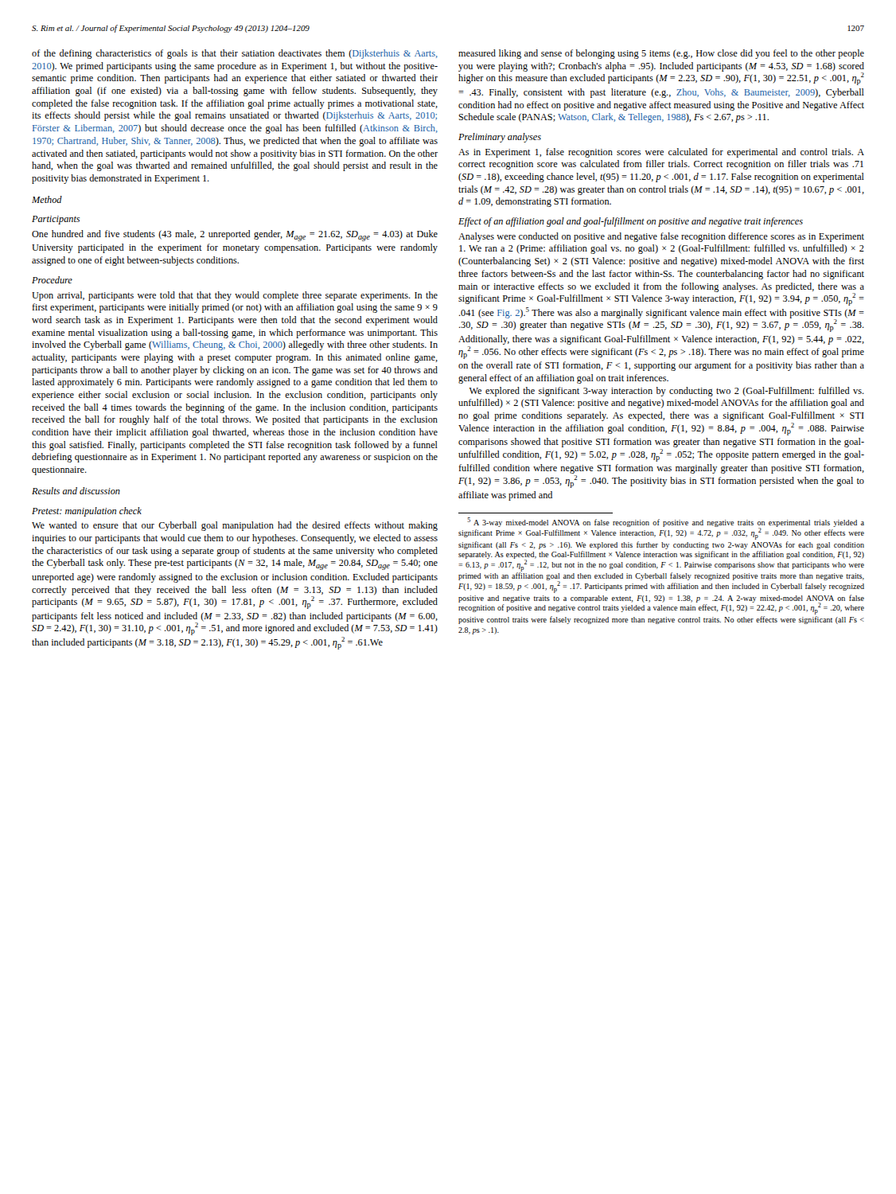S. Rim et al. / Journal of Experimental Social Psychology 49 (2013) 1204–1209 1207
of the defining characteristics of goals is that their satiation deactivates them (Dijksterhuis & Aarts, 2010). We primed participants using the same procedure as in Experiment 1, but without the positive-semantic prime condition. Then participants had an experience that either satiated or thwarted their affiliation goal (if one existed) via a ball-tossing game with fellow students. Subsequently, they completed the false recognition task. If the affiliation goal prime actually primes a motivational state, its effects should persist while the goal remains unsatiated or thwarted (Dijksterhuis & Aarts, 2010; Förster & Liberman, 2007) but should decrease once the goal has been fulfilled (Atkinson & Birch, 1970; Chartrand, Huber, Shiv, & Tanner, 2008). Thus, we predicted that when the goal to affiliate was activated and then satiated, participants would not show a positivity bias in STI formation. On the other hand, when the goal was thwarted and remained unfulfilled, the goal should persist and result in the positivity bias demonstrated in Experiment 1.
Method
Participants
One hundred and five students (43 male, 2 unreported gender, Mage = 21.62, SDage = 4.03) at Duke University participated in the experiment for monetary compensation. Participants were randomly assigned to one of eight between-subjects conditions.
Procedure
Upon arrival, participants were told that that they would complete three separate experiments. In the first experiment, participants were initially primed (or not) with an affiliation goal using the same 9 × 9 word search task as in Experiment 1. Participants were then told that the second experiment would examine mental visualization using a ball-tossing game, in which performance was unimportant. This involved the Cyberball game (Williams, Cheung, & Choi, 2000) allegedly with three other students. In actuality, participants were playing with a preset computer program. In this animated online game, participants throw a ball to another player by clicking on an icon. The game was set for 40 throws and lasted approximately 6 min. Participants were randomly assigned to a game condition that led them to experience either social exclusion or social inclusion. In the exclusion condition, participants only received the ball 4 times towards the beginning of the game. In the inclusion condition, participants received the ball for roughly half of the total throws. We posited that participants in the exclusion condition have their implicit affiliation goal thwarted, whereas those in the inclusion condition have this goal satisfied. Finally, participants completed the STI false recognition task followed by a funnel debriefing questionnaire as in Experiment 1. No participant reported any awareness or suspicion on the questionnaire.
Results and discussion
Pretest: manipulation check
We wanted to ensure that our Cyberball goal manipulation had the desired effects without making inquiries to our participants that would cue them to our hypotheses. Consequently, we elected to assess the characteristics of our task using a separate group of students at the same university who completed the Cyberball task only. These pre-test participants (N = 32, 14 male, Mage = 20.84, SDage = 5.40; one unreported age) were randomly assigned to the exclusion or inclusion condition. Excluded participants correctly perceived that they received the ball less often (M = 3.13, SD = 1.13) than included participants (M = 9.65, SD = 5.87), F(1, 30) = 17.81, p < .001, ηp2 = .37. Furthermore, excluded participants felt less noticed and included (M = 2.33, SD = .82) than included participants (M = 6.00, SD = 2.42), F(1, 30) = 31.10, p < .001, ηp2 = .51, and more ignored and excluded (M = 7.53, SD = 1.41) than included participants (M = 3.18, SD = 2.13), F(1, 30) = 45.29, p < .001, ηp2 = .61.We
measured liking and sense of belonging using 5 items (e.g., How close did you feel to the other people you were playing with?; Cronbach's alpha = .95). Included participants (M = 4.53, SD = 1.68) scored higher on this measure than excluded participants (M = 2.23, SD = .90), F(1, 30) = 22.51, p < .001, ηp2 = .43. Finally, consistent with past literature (e.g., Zhou, Vohs, & Baumeister, 2009), Cyberball condition had no effect on positive and negative affect measured using the Positive and Negative Affect Schedule scale (PANAS; Watson, Clark, & Tellegen, 1988), Fs < 2.67, ps > .11.
Preliminary analyses
As in Experiment 1, false recognition scores were calculated for experimental and control trials. A correct recognition score was calculated from filler trials. Correct recognition on filler trials was .71 (SD = .18), exceeding chance level, t(95) = 11.20, p < .001, d = 1.17. False recognition on experimental trials (M = .42, SD = .28) was greater than on control trials (M = .14, SD = .14), t(95) = 10.67, p < .001, d = 1.09, demonstrating STI formation.
Effect of an affiliation goal and goal-fulfillment on positive and negative trait inferences
Analyses were conducted on positive and negative false recognition difference scores as in Experiment 1. We ran a 2 (Prime: affiliation goal vs. no goal) × 2 (Goal-Fulfillment: fulfilled vs. unfulfilled) × 2 (Counterbalancing Set) × 2 (STI Valence: positive and negative) mixed-model ANOVA with the first three factors between-Ss and the last factor within-Ss. The counterbalancing factor had no significant main or interactive effects so we excluded it from the following analyses. As predicted, there was a significant Prime × Goal-Fulfillment × STI Valence 3-way interaction, F(1, 92) = 3.94, p = .050, ηp2 = .041 (see Fig. 2).5 There was also a marginally significant valence main effect with positive STIs (M = .30, SD = .30) greater than negative STIs (M = .25, SD = .30), F(1, 92) = 3.67, p = .059, ηp2 = .38. Additionally, there was a significant Goal-Fulfillment × Valence interaction, F(1, 92) = 5.44, p = .022, ηp2 = .056. No other effects were significant (Fs < 2, ps > .18). There was no main effect of goal prime on the overall rate of STI formation, F < 1, supporting our argument for a positivity bias rather than a general effect of an affiliation goal on trait inferences.
We explored the significant 3-way interaction by conducting two 2 (Goal-Fulfillment: fulfilled vs. unfulfilled) × 2 (STI Valence: positive and negative) mixed-model ANOVAs for the affiliation goal and no goal prime conditions separately. As expected, there was a significant Goal-Fulfillment × STI Valence interaction in the affiliation goal condition, F(1, 92) = 8.84, p = .004, ηp2 = .088. Pairwise comparisons showed that positive STI formation was greater than negative STI formation in the goal-unfulfilled condition, F(1, 92) = 5.02, p = .028, ηp2 = .052; The opposite pattern emerged in the goal-fulfilled condition where negative STI formation was marginally greater than positive STI formation, F(1, 92) = 3.86, p = .053, ηp2 = .040. The positivity bias in STI formation persisted when the goal to affiliate was primed and
5 A 3-way mixed-model ANOVA on false recognition of positive and negative traits on experimental trials yielded a significant Prime × Goal-Fulfillment × Valence interaction, F(1, 92) = 4.72, p = .032, ηp2 = .049. No other effects were significant (all Fs < 2, ps > .16). We explored this further by conducting two 2-way ANOVAs for each goal condition separately. As expected, the Goal-Fulfillment × Valence interaction was significant in the affiliation goal condition, F(1, 92) = 6.13, p = .017, ηp2 = .12, but not in the no goal condition, F < 1. Pairwise comparisons show that participants who were primed with an affiliation goal and then excluded in Cyberball falsely recognized positive traits more than negative traits, F(1, 92) = 18.59, p < .001, ηp2 = .17. Participants primed with affiliation and then included in Cyberball falsely recognized positive and negative traits to a comparable extent, F(1, 92) = 1.38, p = .24. A 2-way mixed-model ANOVA on false recognition of positive and negative control traits yielded a valence main effect, F(1, 92) = 22.42, p < .001, ηp2 = .20, where positive control traits were falsely recognized more than negative control traits. No other effects were significant (all Fs < 2.8, ps > .1).